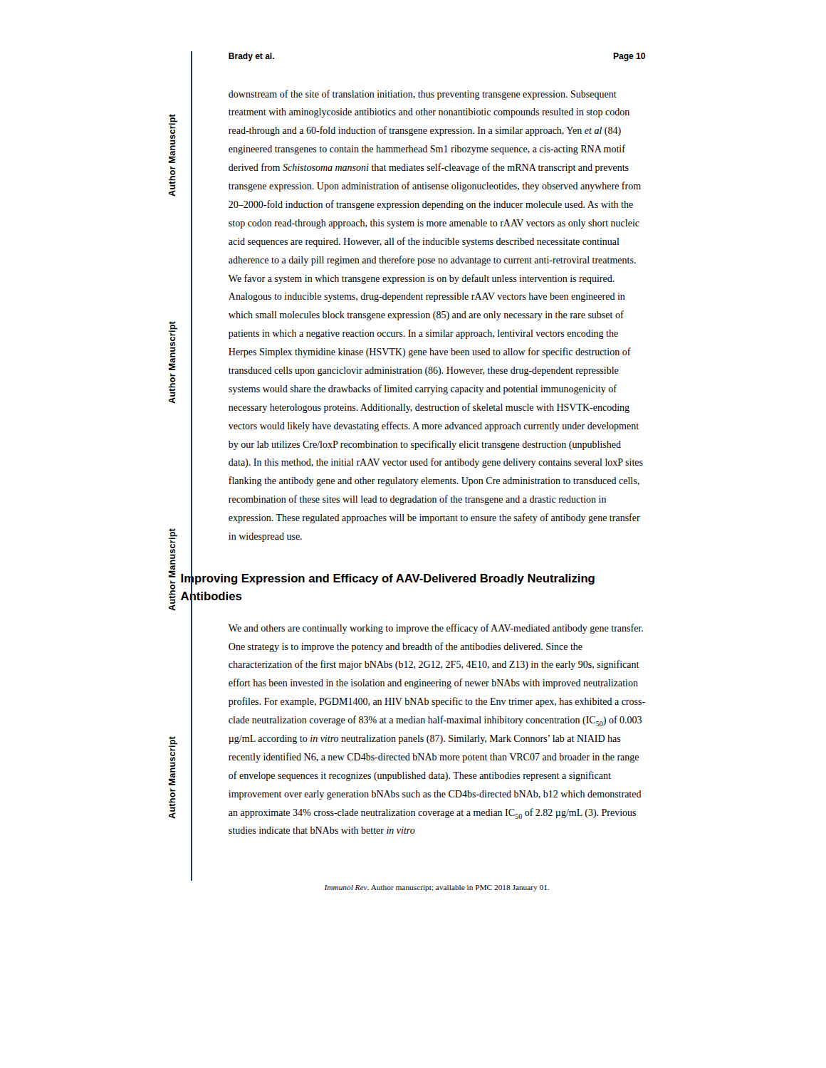Author Manuscript Author Manuscript Author Manuscript Author Manuscript
Brady et al.
Page 10
downstream of the site of translation initiation, thus preventing transgene expression. Subsequent treatment with aminoglycoside antibiotics and other nonantibiotic compounds resulted in stop codon read-through and a 60-fold induction of transgene expression. In a similar approach, Yen et al (84) engineered transgenes to contain the hammerhead Sm1 ribozyme sequence, a cis-acting RNA motif derived from Schistosoma mansoni that mediates self-cleavage of the mRNA transcript and prevents transgene expression. Upon administration of antisense oligonucleotides, they observed anywhere from 20–2000-fold induction of transgene expression depending on the inducer molecule used. As with the stop codon read-through approach, this system is more amenable to rAAV vectors as only short nucleic acid sequences are required. However, all of the inducible systems described necessitate continual adherence to a daily pill regimen and therefore pose no advantage to current anti-retroviral treatments. We favor a system in which transgene expression is on by default unless intervention is required. Analogous to inducible systems, drug-dependent repressible rAAV vectors have been engineered in which small molecules block transgene expression (85) and are only necessary in the rare subset of patients in which a negative reaction occurs. In a similar approach, lentiviral vectors encoding the Herpes Simplex thymidine kinase (HSVTK) gene have been used to allow for specific destruction of transduced cells upon ganciclovir administration (86). However, these drug-dependent repressible systems would share the drawbacks of limited carrying capacity and potential immunogenicity of necessary heterologous proteins. Additionally, destruction of skeletal muscle with HSVTK-encoding vectors would likely have devastating effects. A more advanced approach currently under development by our lab utilizes Cre/loxP recombination to specifically elicit transgene destruction (unpublished data). In this method, the initial rAAV vector used for antibody gene delivery contains several loxP sites flanking the antibody gene and other regulatory elements. Upon Cre administration to transduced cells, recombination of these sites will lead to degradation of the transgene and a drastic reduction in expression. These regulated approaches will be important to ensure the safety of antibody gene transfer in widespread use.
Improving Expression and Efficacy of AAV-Delivered Broadly Neutralizing Antibodies
We and others are continually working to improve the efficacy of AAV-mediated antibody gene transfer. One strategy is to improve the potency and breadth of the antibodies delivered. Since the characterization of the first major bNAbs (b12, 2G12, 2F5, 4E10, and Z13) in the early 90s, significant effort has been invested in the isolation and engineering of newer bNAbs with improved neutralization profiles. For example, PGDM1400, an HIV bNAb specific to the Env trimer apex, has exhibited a cross-clade neutralization coverage of 83% at a median half-maximal inhibitory concentration (IC50) of 0.003 µg/mL according to in vitro neutralization panels (87). Similarly, Mark Connors’ lab at NIAID has recently identified N6, a new CD4bs-directed bNAb more potent than VRC07 and broader in the range of envelope sequences it recognizes (unpublished data). These antibodies represent a significant improvement over early generation bNAbs such as the CD4bs-directed bNAb, b12 which demonstrated an approximate 34% cross-clade neutralization coverage at a median IC50 of 2.82 µg/mL (3). Previous studies indicate that bNAbs with better in vitro
Immunol Rev. Author manuscript; available in PMC 2018 January 01.